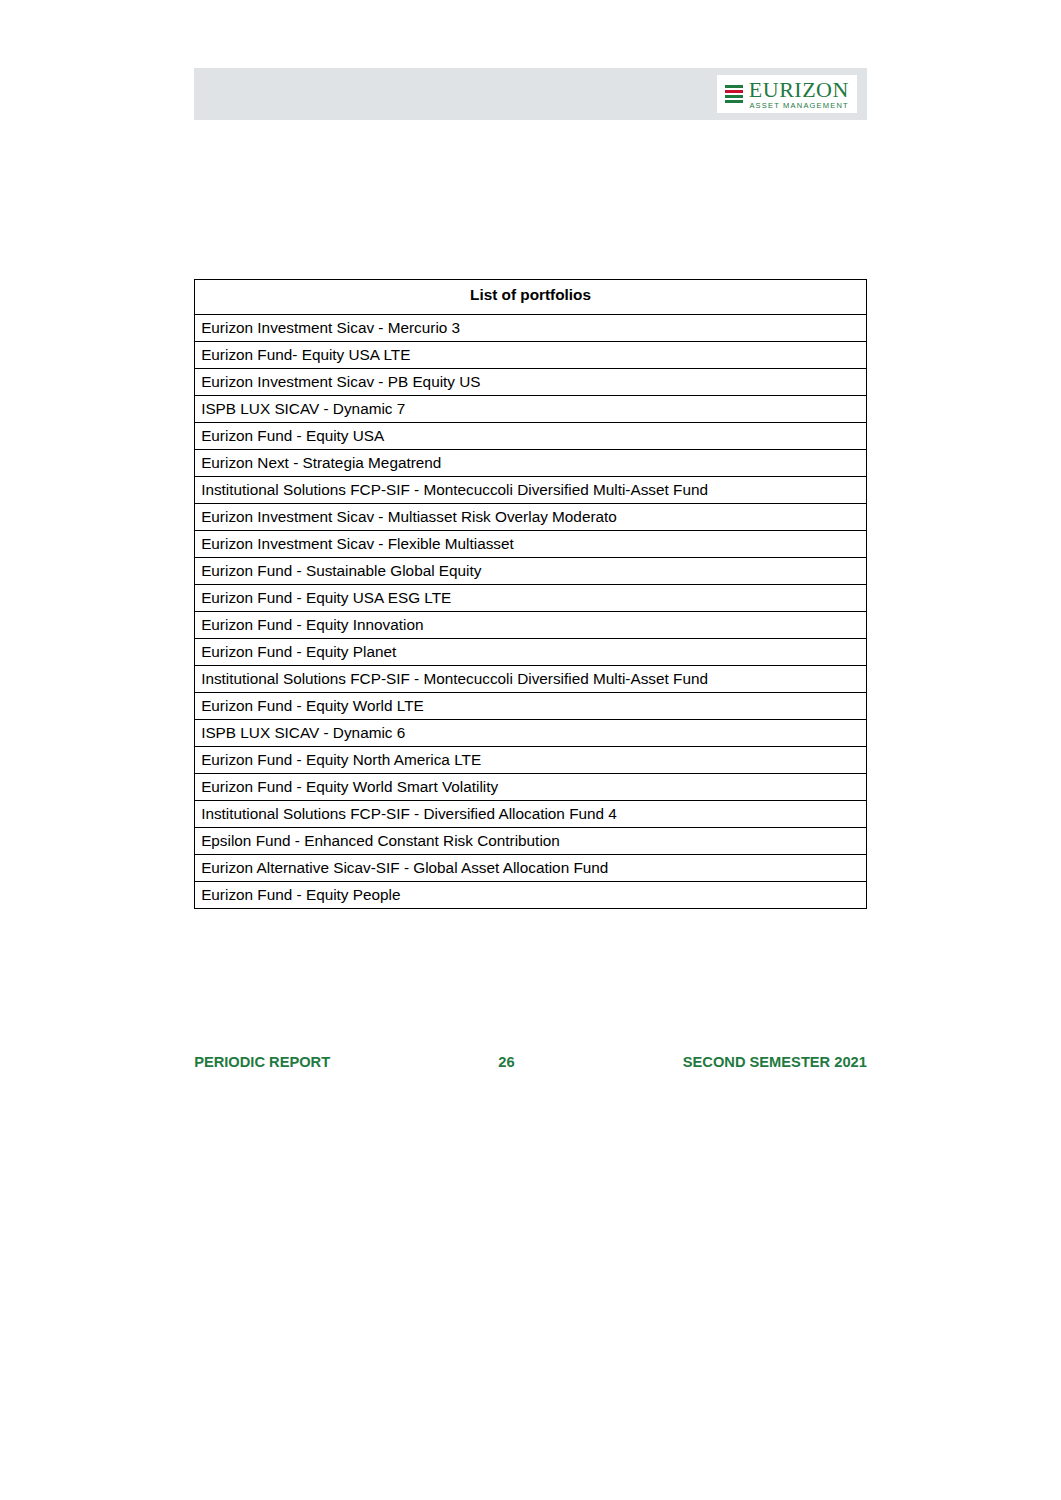EURIZON ASSET MANAGEMENT
| List of portfolios |
| --- |
| Eurizon Investment Sicav - Mercurio 3 |
| Eurizon Fund- Equity USA LTE |
| Eurizon Investment Sicav - PB Equity US |
| ISPB LUX SICAV - Dynamic 7 |
| Eurizon Fund - Equity USA |
| Eurizon Next - Strategia Megatrend |
| Institutional Solutions FCP-SIF - Montecuccoli Diversified Multi-Asset Fund |
| Eurizon Investment Sicav - Multiasset Risk Overlay Moderato |
| Eurizon Investment Sicav - Flexible Multiasset |
| Eurizon Fund - Sustainable Global Equity |
| Eurizon Fund - Equity USA ESG LTE |
| Eurizon Fund - Equity Innovation |
| Eurizon Fund - Equity Planet |
| Institutional Solutions FCP-SIF - Montecuccoli Diversified Multi-Asset Fund |
| Eurizon Fund - Equity World LTE |
| ISPB LUX SICAV - Dynamic 6 |
| Eurizon Fund - Equity North America LTE |
| Eurizon Fund - Equity World Smart Volatility |
| Institutional Solutions FCP-SIF - Diversified Allocation Fund 4 |
| Epsilon Fund - Enhanced Constant Risk Contribution |
| Eurizon Alternative Sicav-SIF - Global Asset Allocation Fund |
| Eurizon Fund - Equity People |
PERIODIC REPORT
26
SECOND SEMESTER 2021